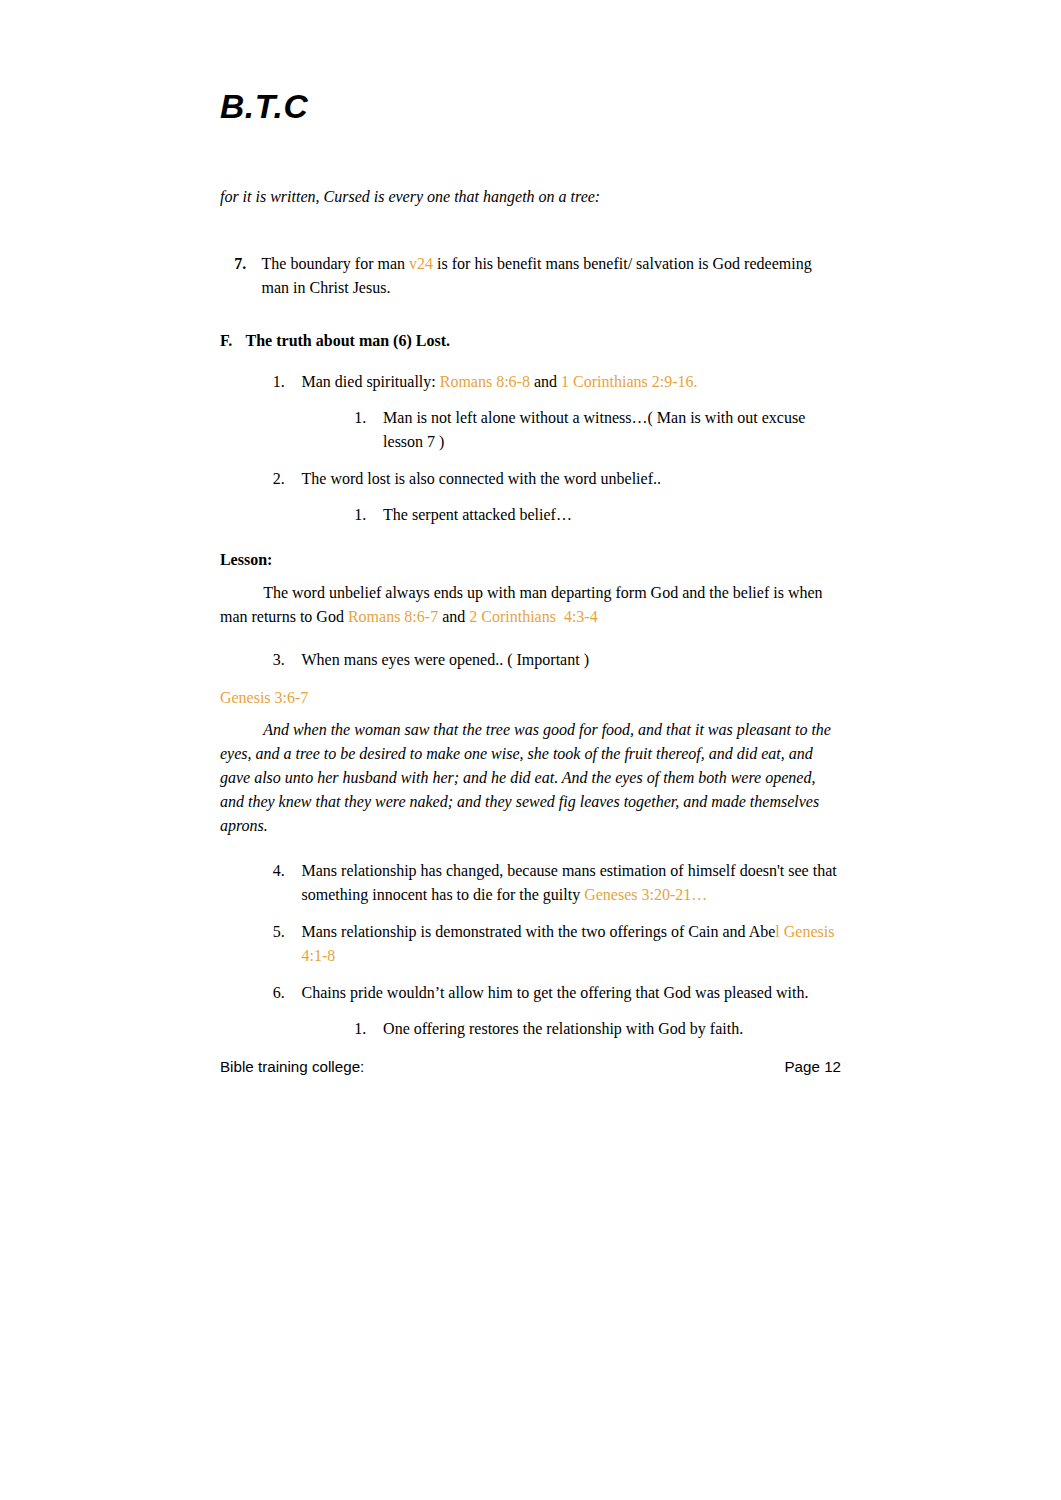B.T.C
for it is written, Cursed is every one that hangeth on a tree:
7. The boundary for man v24 is for his benefit mans benefit/ salvation is God redeeming man in Christ Jesus.
F. The truth about man (6) Lost.
1. Man died spiritually: Romans 8:6-8 and 1 Corinthians 2:9-16.
1. Man is not left alone without a witness…( Man is with out excuse lesson 7 )
2. The word lost is also connected with the word unbelief..
1. The serpent attacked belief…
Lesson:
The word unbelief always ends up with man departing form God and the belief is when man returns to God Romans 8:6-7 and 2 Corinthians 4:3-4
3. When mans eyes were opened.. ( Important )
Genesis 3:6-7
And when the woman saw that the tree was good for food, and that it was pleasant to the eyes, and a tree to be desired to make one wise, she took of the fruit thereof, and did eat, and gave also unto her husband with her; and he did eat. And the eyes of them both were opened, and they knew that they were naked; and they sewed fig leaves together, and made themselves aprons.
4. Mans relationship has changed, because mans estimation of himself doesn't see that something innocent has to die for the guilty Geneses 3:20-21…
5. Mans relationship is demonstrated with the two offerings of Cain and Abel Genesis 4:1-8
6. Chains pride wouldn’t allow him to get the offering that God was pleased with.
1. One offering restores the relationship with God by faith.
Bible training college: Page 12